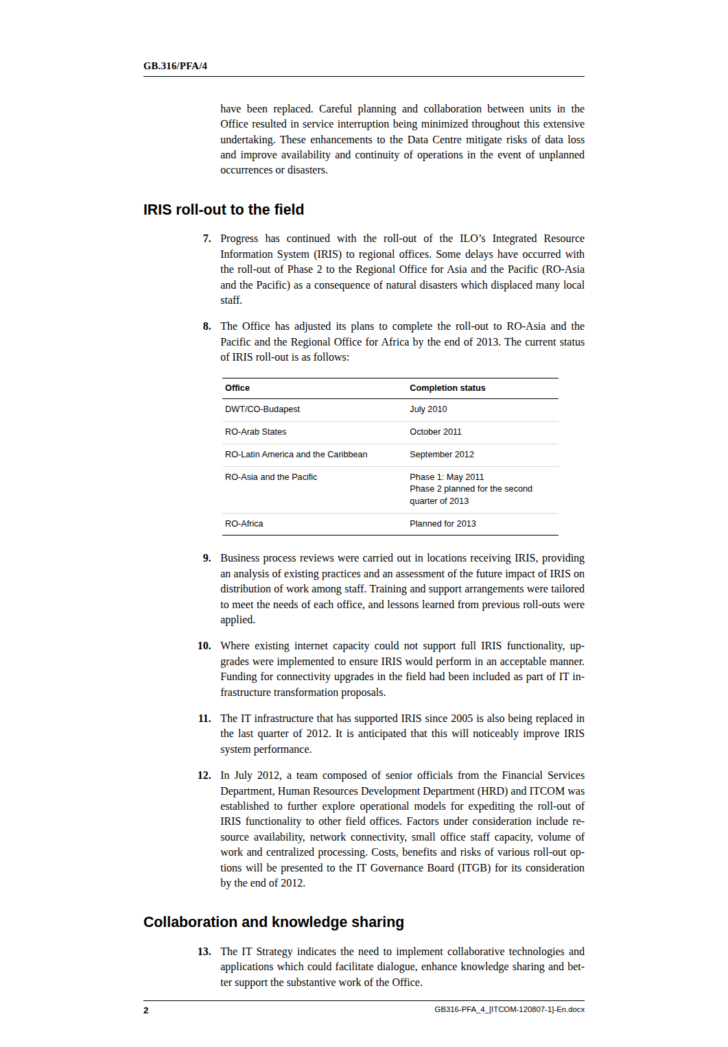GB.316/PFA/4
have been replaced. Careful planning and collaboration between units in the Office resulted in service interruption being minimized throughout this extensive undertaking. These enhancements to the Data Centre mitigate risks of data loss and improve availability and continuity of operations in the event of unplanned occurrences or disasters.
IRIS roll-out to the field
7.
Progress has continued with the roll-out of the ILO’s Integrated Resource Information System (IRIS) to regional offices. Some delays have occurred with the roll-out of Phase 2 to the Regional Office for Asia and the Pacific (RO-Asia and the Pacific) as a consequence of natural disasters which displaced many local staff.
8.
The Office has adjusted its plans to complete the roll-out to RO-Asia and the Pacific and the Regional Office for Africa by the end of 2013. The current status of IRIS roll-out is as follows:
| Office | Completion status |
| --- | --- |
| DWT/CO-Budapest | July 2010 |
| RO-Arab States | October 2011 |
| RO-Latin America and the Caribbean | September 2012 |
| RO-Asia and the Pacific | Phase 1: May 2011 Phase 2 planned for the second quarter of 2013 |
| RO-Africa | Planned for 2013 |
9.
Business process reviews were carried out in locations receiving IRIS, providing an analysis of existing practices and an assessment of the future impact of IRIS on distribution of work among staff. Training and support arrangements were tailored to meet the needs of each office, and lessons learned from previous roll-outs were applied.
10.
Where existing internet capacity could not support full IRIS functionality, upgrades were implemented to ensure IRIS would perform in an acceptable manner. Funding for connectivity upgrades in the field had been included as part of IT infrastructure transformation proposals.
11.
The IT infrastructure that has supported IRIS since 2005 is also being replaced in the last quarter of 2012. It is anticipated that this will noticeably improve IRIS system performance.
12.
In July 2012, a team composed of senior officials from the Financial Services Department, Human Resources Development Department (HRD) and ITCOM was established to further explore operational models for expediting the roll-out of IRIS functionality to other field offices. Factors under consideration include resource availability, network connectivity, small office staff capacity, volume of work and centralized processing. Costs, benefits and risks of various roll-out options will be presented to the IT Governance Board (ITGB) for its consideration by the end of 2012.
Collaboration and knowledge sharing
13.
The IT Strategy indicates the need to implement collaborative technologies and applications which could facilitate dialogue, enhance knowledge sharing and better support the substantive work of the Office.
2
GB316-PFA_4_[ITCOM-120807-1]-En.docx